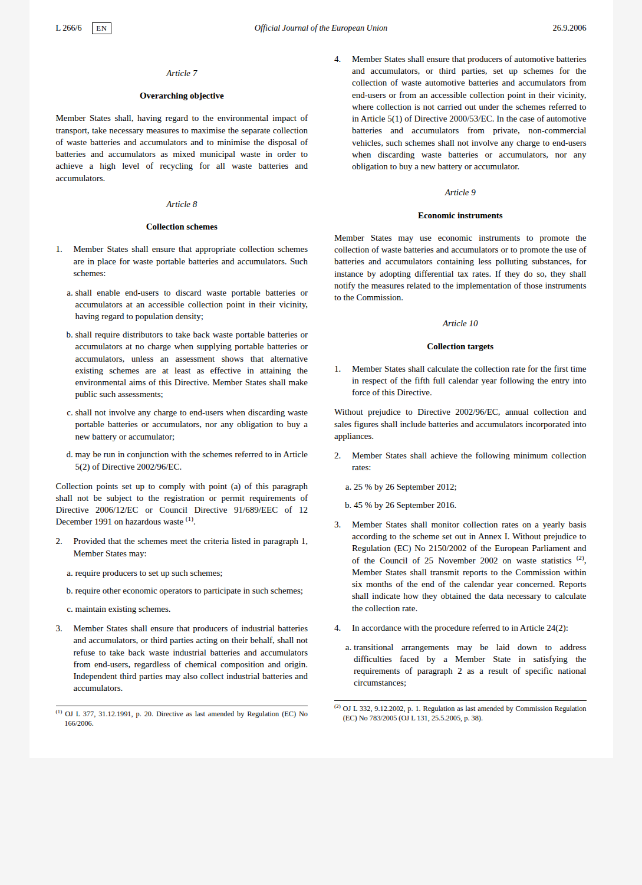L 266/6 EN
Official Journal of the European Union
26.9.2006
Article 7
Overarching objective
Member States shall, having regard to the environmental impact of transport, take necessary measures to maximise the separate collection of waste batteries and accumulators and to minimise the disposal of batteries and accumulators as mixed municipal waste in order to achieve a high level of recycling for all waste batteries and accumulators.
Article 8
Collection schemes
1.
Member States shall ensure that appropriate collection schemes are in place for waste portable batteries and accumulators. Such schemes:
shall enable end-users to discard waste portable batteries or accumulators at an accessible collection point in their vicinity, having regard to population density;
shall require distributors to take back waste portable batteries or accumulators at no charge when supplying portable batteries or accumulators, unless an assessment shows that alternative existing schemes are at least as effective in attaining the environmental aims of this Directive. Member States shall make public such assessments;
shall not involve any charge to end-users when discarding waste portable batteries or accumulators, nor any obligation to buy a new battery or accumulator;
may be run in conjunction with the schemes referred to in Article 5(2) of Directive 2002/96/EC.
Collection points set up to comply with point (a) of this paragraph shall not be subject to the registration or permit requirements of Directive 2006/12/EC or Council Directive 91/689/EEC of 12 December 1991 on hazardous waste (1).
2.
Provided that the schemes meet the criteria listed in paragraph 1, Member States may:
require producers to set up such schemes;
require other economic operators to participate in such schemes;
maintain existing schemes.
3.
Member States shall ensure that producers of industrial batteries and accumulators, or third parties acting on their behalf, shall not refuse to take back waste industrial batteries and accumulators from end-users, regardless of chemical composition and origin. Independent third parties may also collect industrial batteries and accumulators.
(1) OJ L 377, 31.12.1991, p. 20. Directive as last amended by Regulation (EC) No 166/2006.
4.
Member States shall ensure that producers of automotive batteries and accumulators, or third parties, set up schemes for the collection of waste automotive batteries and accumulators from end-users or from an accessible collection point in their vicinity, where collection is not carried out under the schemes referred to in Article 5(1) of Directive 2000/53/EC. In the case of automotive batteries and accumulators from private, non-commercial vehicles, such schemes shall not involve any charge to end-users when discarding waste batteries or accumulators, nor any obligation to buy a new battery or accumulator.
Article 9
Economic instruments
Member States may use economic instruments to promote the collection of waste batteries and accumulators or to promote the use of batteries and accumulators containing less polluting substances, for instance by adopting differential tax rates. If they do so, they shall notify the measures related to the implementation of those instruments to the Commission.
Article 10
Collection targets
1.
Member States shall calculate the collection rate for the first time in respect of the fifth full calendar year following the entry into force of this Directive.
Without prejudice to Directive 2002/96/EC, annual collection and sales figures shall include batteries and accumulators incorporated into appliances.
2.
Member States shall achieve the following minimum collection rates:
25 % by 26 September 2012;
45 % by 26 September 2016.
3.
Member States shall monitor collection rates on a yearly basis according to the scheme set out in Annex I. Without prejudice to Regulation (EC) No 2150/2002 of the European Parliament and of the Council of 25 November 2002 on waste statistics (2), Member States shall transmit reports to the Commission within six months of the end of the calendar year concerned. Reports shall indicate how they obtained the data necessary to calculate the collection rate.
4.
In accordance with the procedure referred to in Article 24(2):
transitional arrangements may be laid down to address difficulties faced by a Member State in satisfying the requirements of paragraph 2 as a result of specific national circumstances;
(2) OJ L 332, 9.12.2002, p. 1. Regulation as last amended by Commission Regulation (EC) No 783/2005 (OJ L 131, 25.5.2005, p. 38).